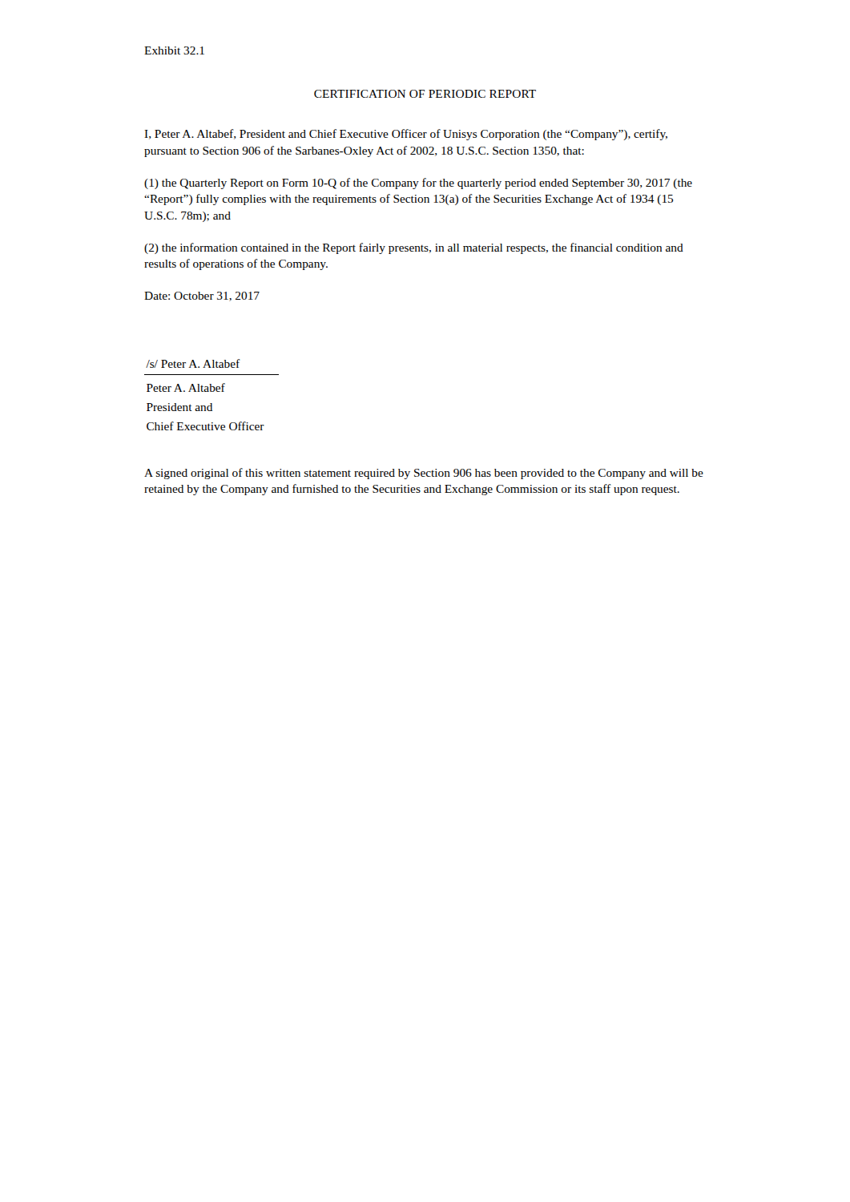Exhibit 32.1
CERTIFICATION OF PERIODIC REPORT
I, Peter A. Altabef, President and Chief Executive Officer of Unisys Corporation (the “Company”), certify, pursuant to Section 906 of the Sarbanes-Oxley Act of 2002, 18 U.S.C. Section 1350, that:
(1) the Quarterly Report on Form 10-Q of the Company for the quarterly period ended September 30, 2017 (the “Report”) fully complies with the requirements of Section 13(a) of the Securities Exchange Act of 1934 (15 U.S.C. 78m); and
(2) the information contained in the Report fairly presents, in all material respects, the financial condition and results of operations of the Company.
Date: October 31, 2017
/s/ Peter A. Altabef
Peter A. Altabef
President and
Chief Executive Officer
A signed original of this written statement required by Section 906 has been provided to the Company and will be retained by the Company and furnished to the Securities and Exchange Commission or its staff upon request.